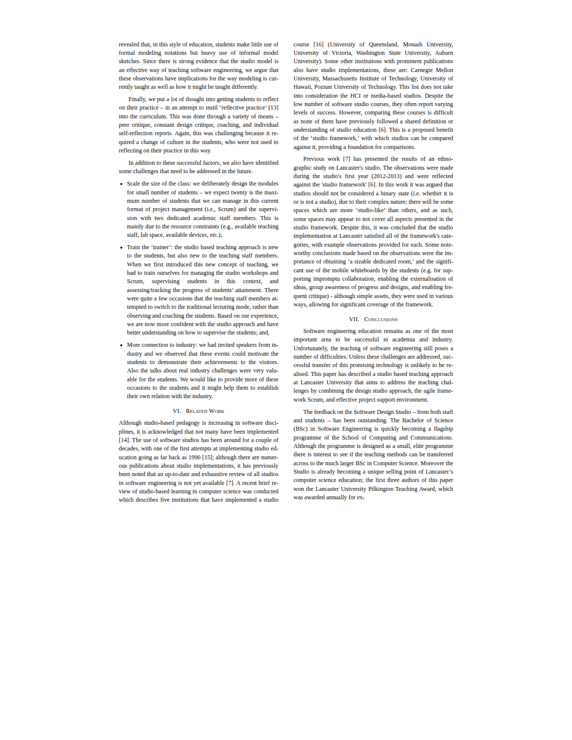revealed that, in this style of education, students make little use of formal modeling notations but heavy use of informal model sketches. Since there is strong evidence that the studio model is an effective way of teaching software engineering, we argue that these observations have implications for the way modeling is currently taught as well as how it might be taught differently.
Finally, we put a lot of thought into getting students to reflect on their practice – in an attempt to instil ‘reflective practice’ [13] into the curriculum. This was done through a variety of means – peer critique, constant design critique, coaching, and individual self-reflection reports. Again, this was challenging because it required a change of culture in the students, who were not used to reflecting on their practice in this way.
In addition to these successful factors, we also have identified some challenges that need to be addressed in the future.
Scale the size of the class: we deliberately design the modules for small number of students – we expect twenty is the maximum number of students that we can manage in this current format of project management (i.e., Scrum) and the supervision with two dedicated academic staff members. This is mainly due to the resource constraints (e.g., available teaching staff, lab space, available devices, etc.);
Train the ‘trainer’: the studio based teaching approach is new to the students, but also new to the teaching staff members. When we first introduced this new concept of teaching, we had to train ourselves for managing the studio workshops and Scrum, supervising students in this context, and assessing/tracking the progress of students’ attainment. There were quite a few occasions that the teaching staff members attempted to switch to the traditional lecturing mode, rather than observing and coaching the students. Based on our experience, we are now more confident with the studio approach and have better understanding on how to supervise the students; and,
More connection to industry: we had invited speakers from industry and we observed that these events could motivate the students to demonstrate their achievements to the visitors. Also the talks about real industry challenges were very valuable for the students. We would like to provide more of these occasions to the students and it might help them to establish their own relation with the industry.
VI. Related Work
Although studio-based pedagogy is increasing in software disciplines, it is acknowledged that not many have been implemented [14]. The use of software studios has been around for a couple of decades, with one of the first attempts at implementing studio education going as far back as 1990 [15]; although there are numerous publications about studio implementations, it has previously been noted that an up-to-date and exhaustive review of all studios in software engineering is not yet available [7]. A recent brief review of studio-based learning in computer science was conducted which describes five institutions that have implemented a studio course [16] (University of Queensland, Monash University, University of Victoria, Washington State University, Auburn University). Some other institutions with prominent publications also have studio implementations, these are: Carnegie Mellon University, Massachusetts Institute of Technology, University of Hawaii, Poznan University of Technology. This list does not take into consideration the HCI or media-based studios. Despite the low number of software studio courses, they often report varying levels of success. However, comparing these courses is difficult as none of them have previously followed a shared definition or understanding of studio education [6]. This is a proposed benefit of the ‘studio framework,’ with which studios can be compared against it, providing a foundation for comparisons.
Previous work [7] has presented the results of an ethnographic study on Lancaster's studio. The observations were made during the studio's first year (2012-2013) and were reflected against the 'studio framework' [6]. In this work it was argued that studios should not be considered a binary state (i.e. whether it is or is not a studio), due to their complex nature; there will be some spaces which are more ‘studio-like’ than others, and as such, some spaces may appear to not cover all aspects presented in the studio framework. Despite this, it was concluded that the studio implementation at Lancaster satisfied all of the framework's categories, with example observations provided for each. Some noteworthy conclusions made based on the observations were the importance of obtaining ‘a sizable dedicated room,’ and the significant use of the mobile whiteboards by the students (e.g. for supporting impromptu collaboration, enabling the externalisation of ideas, group awareness of progress and designs, and enabling frequent critique) - although simple assets, they were used in various ways, allowing for significant coverage of the framework.
VII. Conclusions
Software engineering education remains as one of the most important area to be successful in academia and industry. Unfortunately, the teaching of software engineering still poses a number of difficulties. Unless these challenges are addressed, successful transfer of this promising technology is unlikely to be realised. This paper has described a studio based teaching approach at Lancaster University that aims to address the teaching challenges by combining the design studio approach, the agile framework Scrum, and effective project support environment.
The feedback on the Software Design Studio – from both staff and students – has been outstanding. The Bachelor of Science (BSc) in Software Engineering is quickly becoming a flagship programme of the School of Computing and Communications. Although the programme is designed as a small, elite programme there is interest to see if the teaching methods can be transferred across to the much larger BSc in Computer Science. Moreover the Studio is already becoming a unique selling point of Lancaster’s computer science education; the first three authors of this paper won the Lancaster University Pilkington Teaching Award, which was awarded annually for ex-